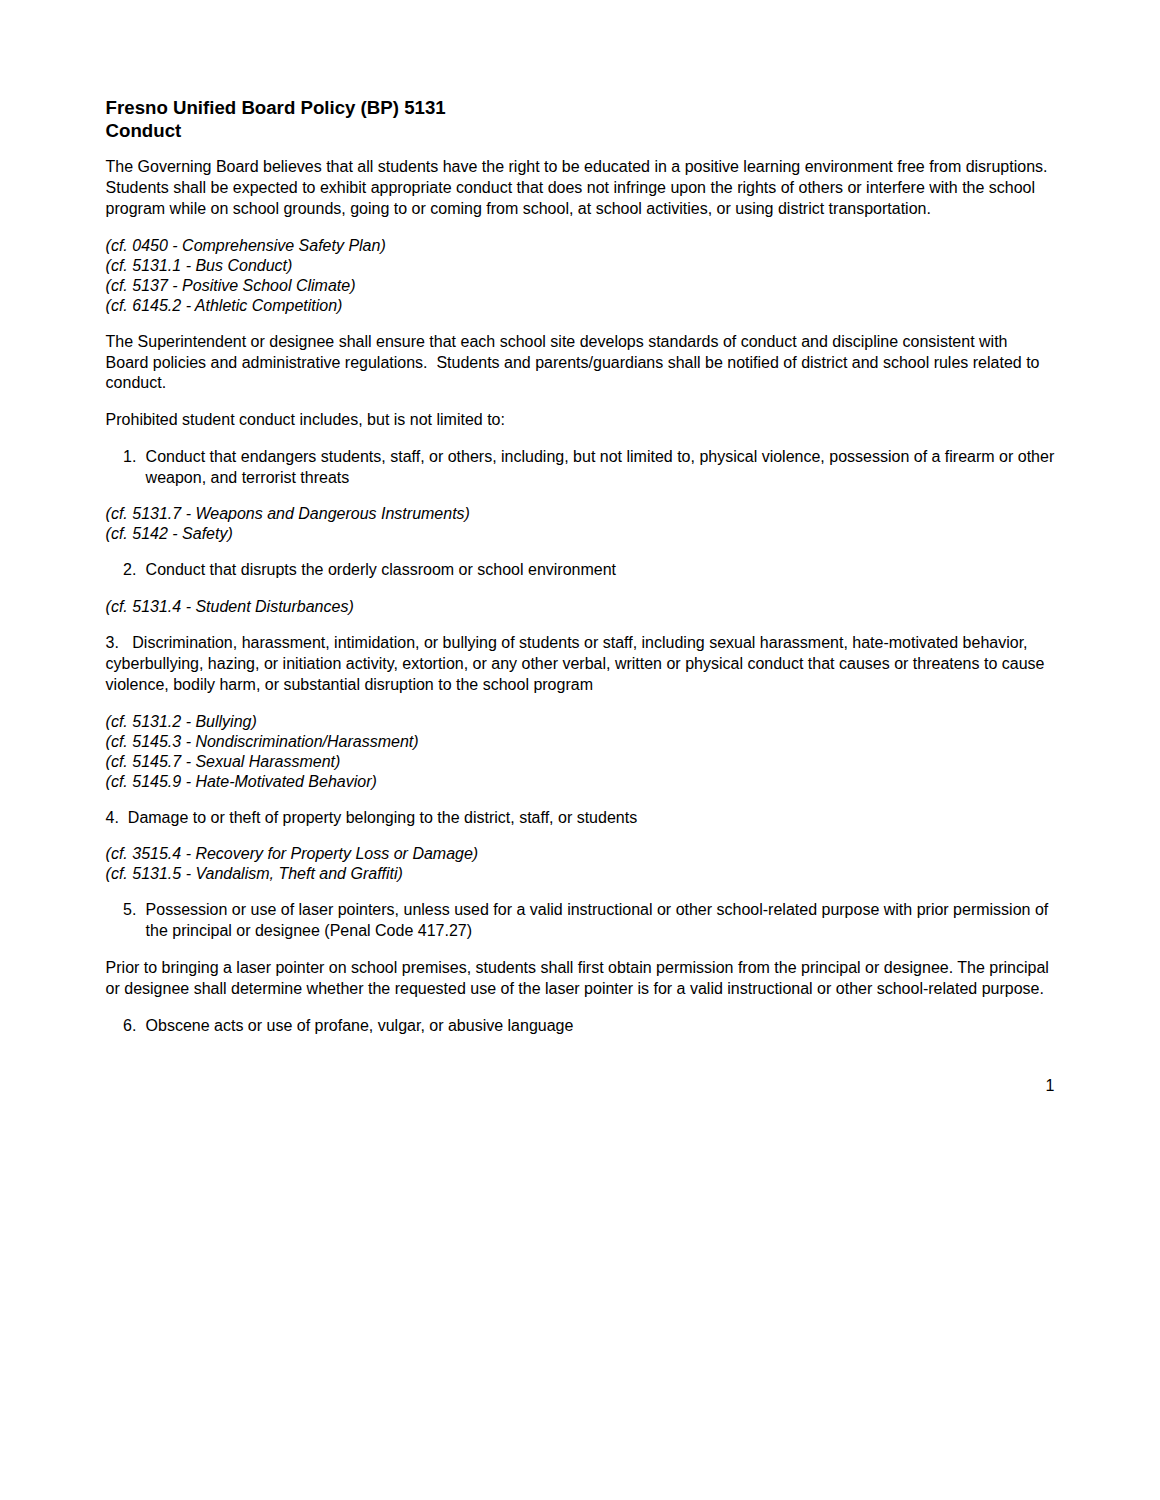Fresno Unified Board Policy (BP) 5131Conduct
The Governing Board believes that all students have the right to be educated in a positive learning environment free from disruptions. Students shall be expected to exhibit appropriate conduct that does not infringe upon the rights of others or interfere with the school program while on school grounds, going to or coming from school, at school activities, or using district transportation.
(cf. 0450 - Comprehensive Safety Plan) (cf. 5131.1 - Bus Conduct) (cf. 5137 - Positive School Climate) (cf. 6145.2 - Athletic Competition)
The Superintendent or designee shall ensure that each school site develops standards of conduct and discipline consistent with Board policies and administrative regulations. Students and parents/guardians shall be notified of district and school rules related to conduct.
Prohibited student conduct includes, but is not limited to:
Conduct that endangers students, staff, or others, including, but not limited to, physical violence, possession of a firearm or other weapon, and terrorist threats
(cf. 5131.7 - Weapons and Dangerous Instruments) (cf. 5142 - Safety)
Conduct that disrupts the orderly classroom or school environment
(cf. 5131.4 - Student Disturbances)
3. Discrimination, harassment, intimidation, or bullying of students or staff, including sexual harassment, hate-motivated behavior, cyberbullying, hazing, or initiation activity, extortion, or any other verbal, written or physical conduct that causes or threatens to cause violence, bodily harm, or substantial disruption to the school program
(cf. 5131.2 - Bullying) (cf. 5145.3 - Nondiscrimination/Harassment) (cf. 5145.7 - Sexual Harassment) (cf. 5145.9 - Hate-Motivated Behavior)
4. Damage to or theft of property belonging to the district, staff, or students
(cf. 3515.4 - Recovery for Property Loss or Damage) (cf. 5131.5 - Vandalism, Theft and Graffiti)
Possession or use of laser pointers, unless used for a valid instructional or other school-related purpose with prior permission of the principal or designee (Penal Code 417.27)
Prior to bringing a laser pointer on school premises, students shall first obtain permission from the principal or designee. The principal or designee shall determine whether the requested use of the laser pointer is for a valid instructional or other school-related purpose.
Obscene acts or use of profane, vulgar, or abusive language
1